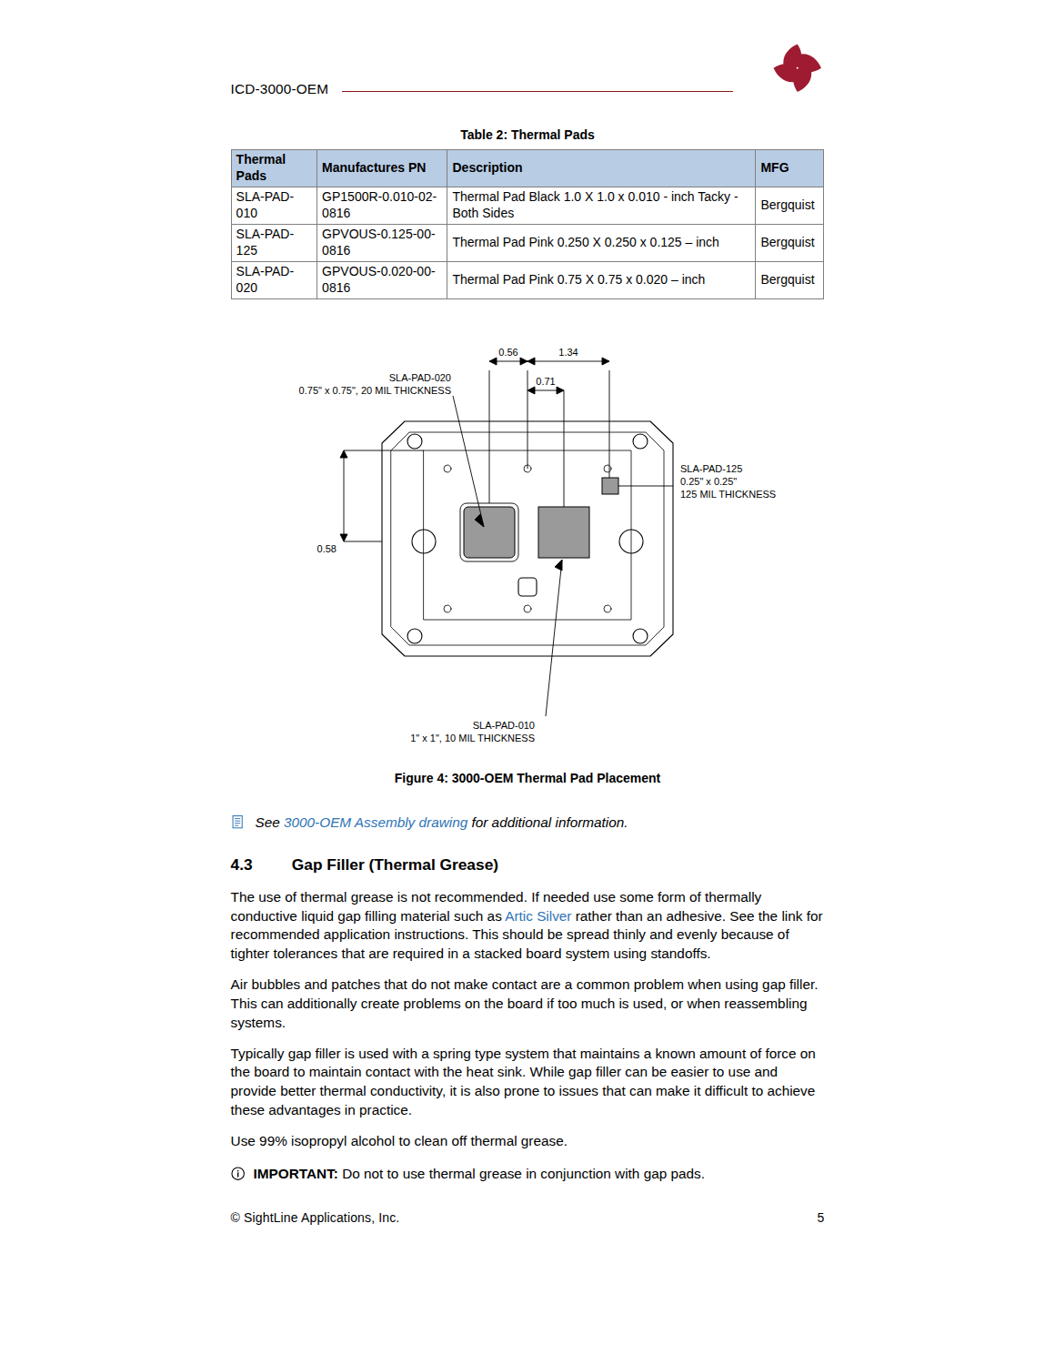ICD-3000-OEM
Table 2: Thermal Pads
| Thermal Pads | Manufactures PN | Description | MFG |
| --- | --- | --- | --- |
| SLA-PAD-010 | GP1500R-0.010-02-0816 | Thermal Pad Black 1.0 X 1.0 x 0.010 - inch Tacky - Both Sides | Bergquist |
| SLA-PAD-125 | GPVOUS-0.125-00-0816 | Thermal Pad Pink 0.250 X 0.250 x 0.125 – inch | Bergquist |
| SLA-PAD-020 | GPVOUS-0.020-00-0816 | Thermal Pad Pink 0.75 X 0.75 x 0.020 – inch | Bergquist |
0.56 1.34 0.71 0.58 SLA-PAD-020 0.75" x 0.75", 20 MIL THICKNESS SLA-PAD-125 0.25" x 0.25" 125 MIL THICKNESS SLA-PAD-010 1" x 1", 10 MIL THICKNESS
Figure 4: 3000-OEM Thermal Pad Placement
See 3000-OEM Assembly drawing for additional information.
4.3 Gap Filler (Thermal Grease)
The use of thermal grease is not recommended. If needed use some form of thermally conductive liquid gap filling material such as Artic Silver rather than an adhesive. See the link for recommended application instructions. This should be spread thinly and evenly because of tighter tolerances that are required in a stacked board system using standoffs.
Air bubbles and patches that do not make contact are a common problem when using gap filler. This can additionally create problems on the board if too much is used, or when reassembling systems.
Typically gap filler is used with a spring type system that maintains a known amount of force on the board to maintain contact with the heat sink. While gap filler can be easier to use and provide better thermal conductivity, it is also prone to issues that can make it difficult to achieve these advantages in practice.
Use 99% isopropyl alcohol to clean off thermal grease.
IMPORTANT: Do not to use thermal grease in conjunction with gap pads.
© SightLine Applications, Inc.
5